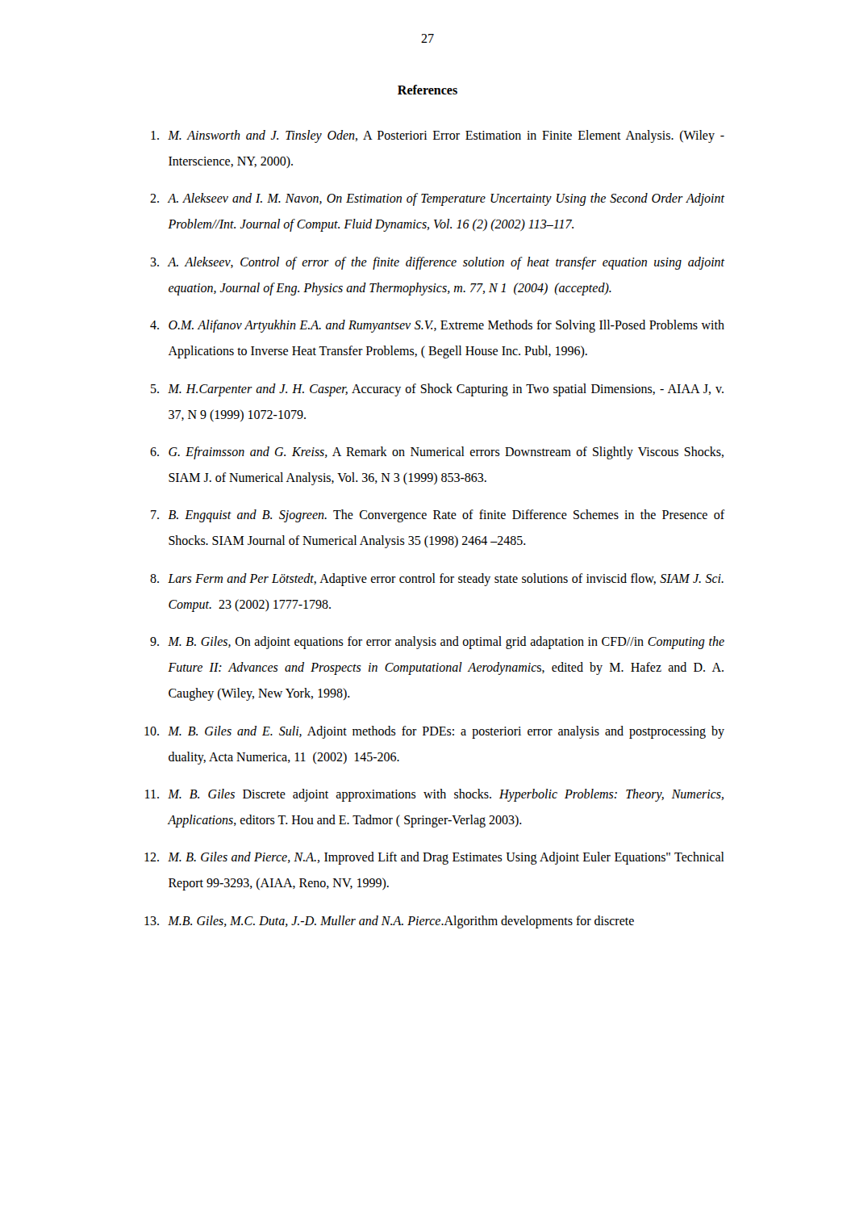27
References
M. Ainsworth and J. Tinsley Oden, A Posteriori Error Estimation in Finite Element Analysis. (Wiley - Interscience, NY, 2000).
A. Alekseev and I. M. Navon, On Estimation of Temperature Uncertainty Using the Second Order Adjoint Problem//Int. Journal of Comput. Fluid Dynamics, Vol. 16 (2) (2002) 113–117.
A. Alekseev, Control of error of the finite difference solution of heat transfer equation using adjoint equation, Journal of Eng. Physics and Thermophysics, т. 77, N 1 (2004) (accepted).
O.M. Alifanov Artyukhin E.A. and Rumyantsev S.V., Extreme Methods for Solving Ill-Posed Problems with Applications to Inverse Heat Transfer Problems, ( Begell House Inc. Publ, 1996).
M. H.Carpenter and J. H. Casper, Accuracy of Shock Capturing in Two spatial Dimensions, - AIAA J, v. 37, N 9 (1999) 1072-1079.
G. Efraimsson and G. Kreiss, A Remark on Numerical errors Downstream of Slightly Viscous Shocks, SIAM J. of Numerical Analysis, Vol. 36, N 3 (1999) 853-863.
B. Engquist and B. Sjogreen. The Convergence Rate of finite Difference Schemes in the Presence of Shocks. SIAM Journal of Numerical Analysis 35 (1998) 2464 –2485.
Lars Ferm and Per Lötstedt, Adaptive error control for steady state solutions of inviscid flow, SIAM J. Sci. Comput. 23 (2002) 1777-1798.
M. B. Giles, On adjoint equations for error analysis and optimal grid adaptation in CFD//in Computing the Future II: Advances and Prospects in Computational Aerodynamics, edited by M. Hafez and D. A. Caughey (Wiley, New York, 1998).
M. B. Giles and E. Suli, Adjoint methods for PDEs: a posteriori error analysis and postprocessing by duality, Acta Numerica, 11 (2002) 145-206.
M. B. Giles Discrete adjoint approximations with shocks. Hyperbolic Problems: Theory, Numerics, Applications, editors T. Hou and E. Tadmor ( Springer-Verlag 2003).
M. B. Giles and Pierce, N.A., Improved Lift and Drag Estimates Using Adjoint Euler Equations" Technical Report 99-3293, (AIAA, Reno, NV, 1999).
M.B. Giles, M.C. Duta, J.-D. Muller and N.A. Pierce.Algorithm developments for discrete